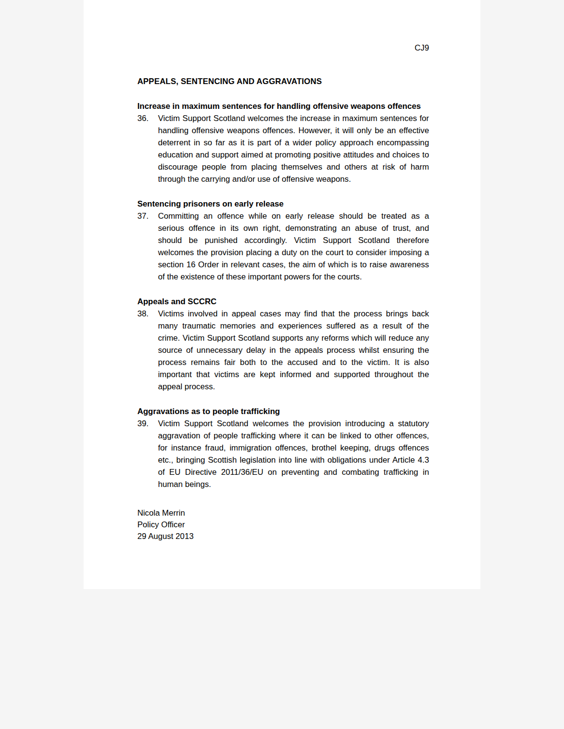CJ9
APPEALS, SENTENCING AND AGGRAVATIONS
Increase in maximum sentences for handling offensive weapons offences
36.
Victim Support Scotland welcomes the increase in maximum sentences for handling offensive weapons offences. However, it will only be an effective deterrent in so far as it is part of a wider policy approach encompassing education and support aimed at promoting positive attitudes and choices to discourage people from placing themselves and others at risk of harm through the carrying and/or use of offensive weapons.
Sentencing prisoners on early release
37.
Committing an offence while on early release should be treated as a serious offence in its own right, demonstrating an abuse of trust, and should be punished accordingly. Victim Support Scotland therefore welcomes the provision placing a duty on the court to consider imposing a section 16 Order in relevant cases, the aim of which is to raise awareness of the existence of these important powers for the courts.
Appeals and SCCRC
38.
Victims involved in appeal cases may find that the process brings back many traumatic memories and experiences suffered as a result of the crime. Victim Support Scotland supports any reforms which will reduce any source of unnecessary delay in the appeals process whilst ensuring the process remains fair both to the accused and to the victim. It is also important that victims are kept informed and supported throughout the appeal process.
Aggravations as to people trafficking
39.
Victim Support Scotland welcomes the provision introducing a statutory aggravation of people trafficking where it can be linked to other offences, for instance fraud, immigration offences, brothel keeping, drugs offences etc., bringing Scottish legislation into line with obligations under Article 4.3 of EU Directive 2011/36/EU on preventing and combating trafficking in human beings.
Nicola Merrin
Policy Officer
29 August 2013